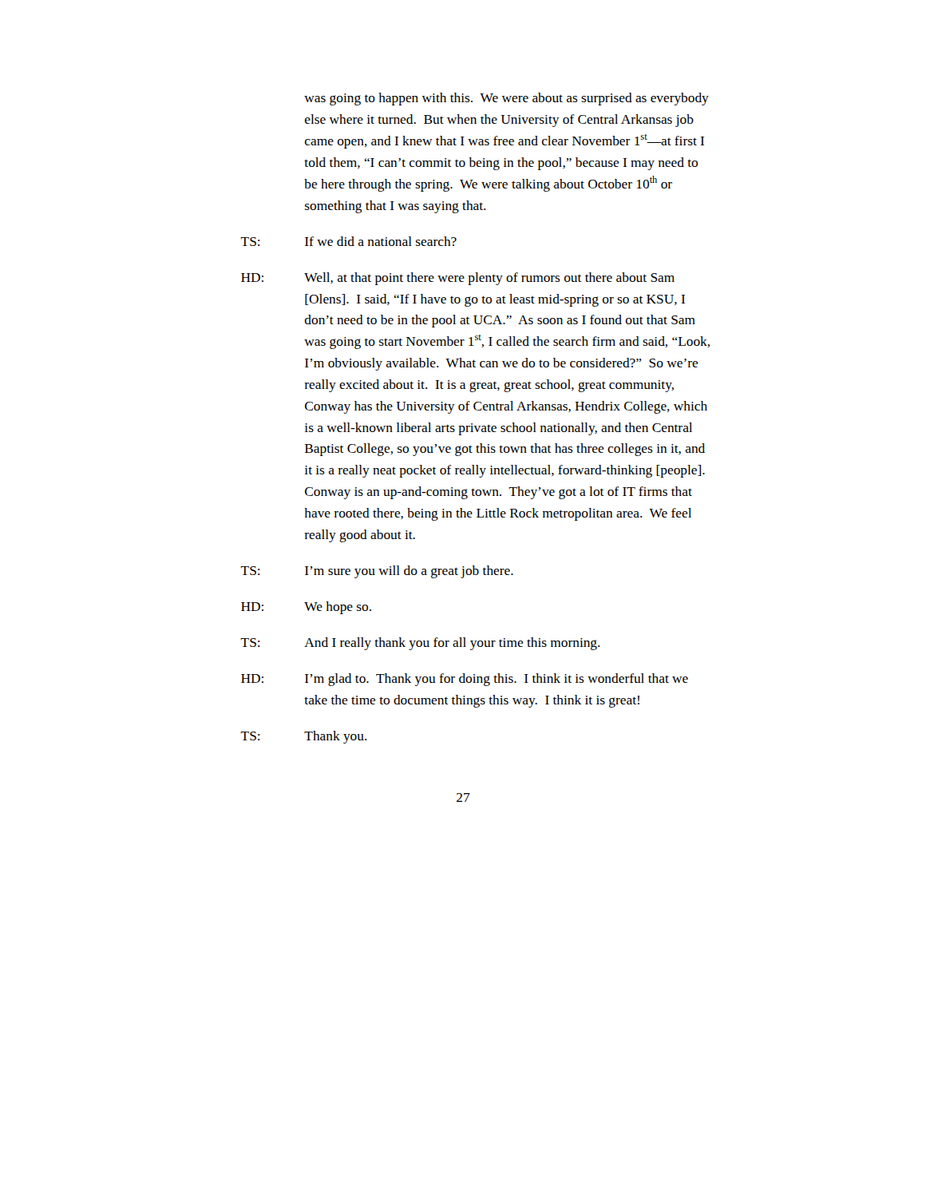was going to happen with this. We were about as surprised as everybody else where it turned. But when the University of Central Arkansas job came open, and I knew that I was free and clear November 1st—at first I told them, “I can’t commit to being in the pool,” because I may need to be here through the spring. We were talking about October 10th or something that I was saying that.
TS: If we did a national search?
HD: Well, at that point there were plenty of rumors out there about Sam [Olens]. I said, “If I have to go to at least mid-spring or so at KSU, I don’t need to be in the pool at UCA.” As soon as I found out that Sam was going to start November 1st, I called the search firm and said, “Look, I’m obviously available. What can we do to be considered?” So we’re really excited about it. It is a great, great school, great community, Conway has the University of Central Arkansas, Hendrix College, which is a well-known liberal arts private school nationally, and then Central Baptist College, so you’ve got this town that has three colleges in it, and it is a really neat pocket of really intellectual, forward-thinking [people]. Conway is an up-and-coming town. They’ve got a lot of IT firms that have rooted there, being in the Little Rock metropolitan area. We feel really good about it.
TS: I’m sure you will do a great job there.
HD: We hope so.
TS: And I really thank you for all your time this morning.
HD: I’m glad to. Thank you for doing this. I think it is wonderful that we take the time to document things this way. I think it is great!
TS: Thank you.
27